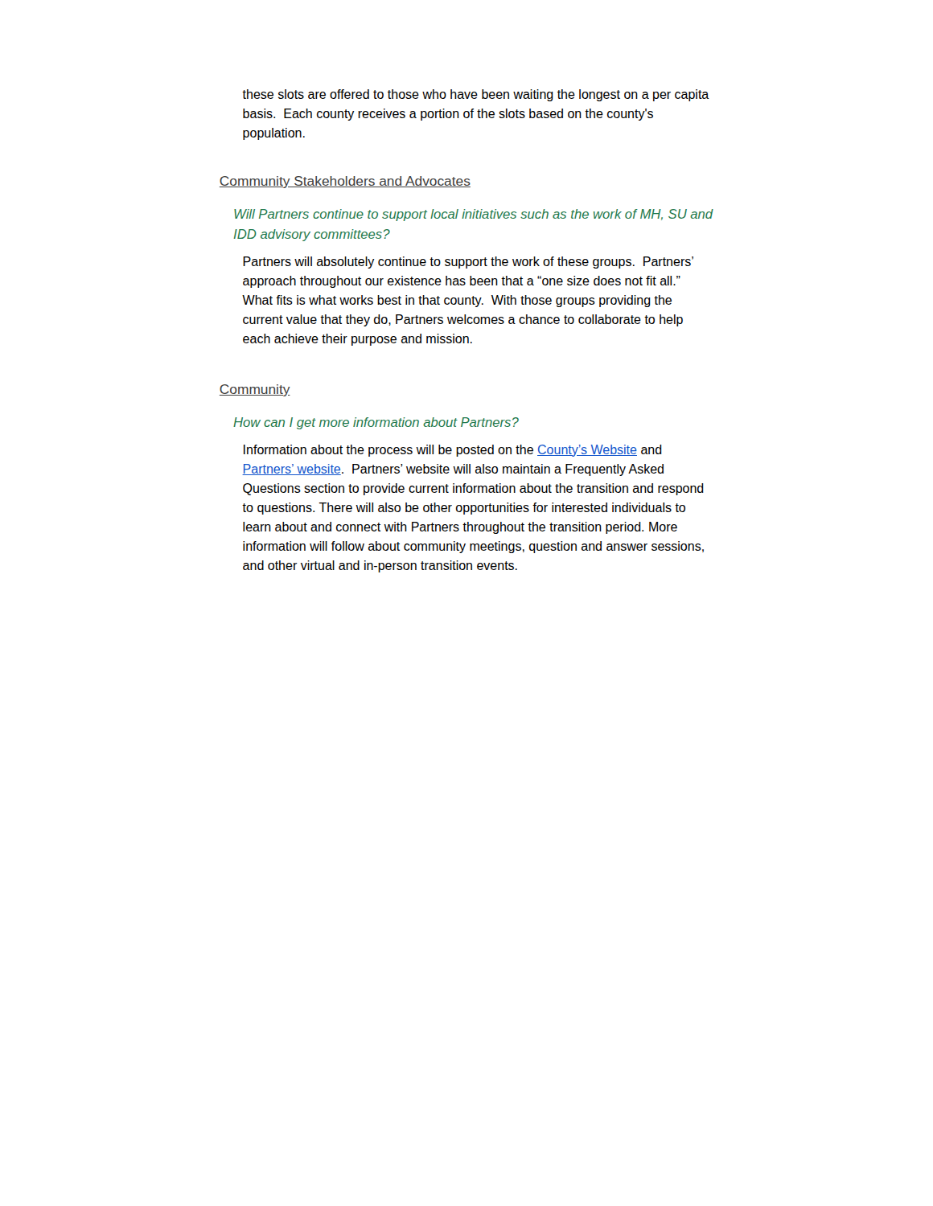these slots are offered to those who have been waiting the longest on a per capita basis. Each county receives a portion of the slots based on the county's population.
Community Stakeholders and Advocates
Will Partners continue to support local initiatives such as the work of MH, SU and IDD advisory committees?
Partners will absolutely continue to support the work of these groups. Partners’ approach throughout our existence has been that a “one size does not fit all.” What fits is what works best in that county. With those groups providing the current value that they do, Partners welcomes a chance to collaborate to help each achieve their purpose and mission.
Community
How can I get more information about Partners?
Information about the process will be posted on the County’s Website and Partners’ website. Partners’ website will also maintain a Frequently Asked Questions section to provide current information about the transition and respond to questions. There will also be other opportunities for interested individuals to learn about and connect with Partners throughout the transition period. More information will follow about community meetings, question and answer sessions, and other virtual and in-person transition events.